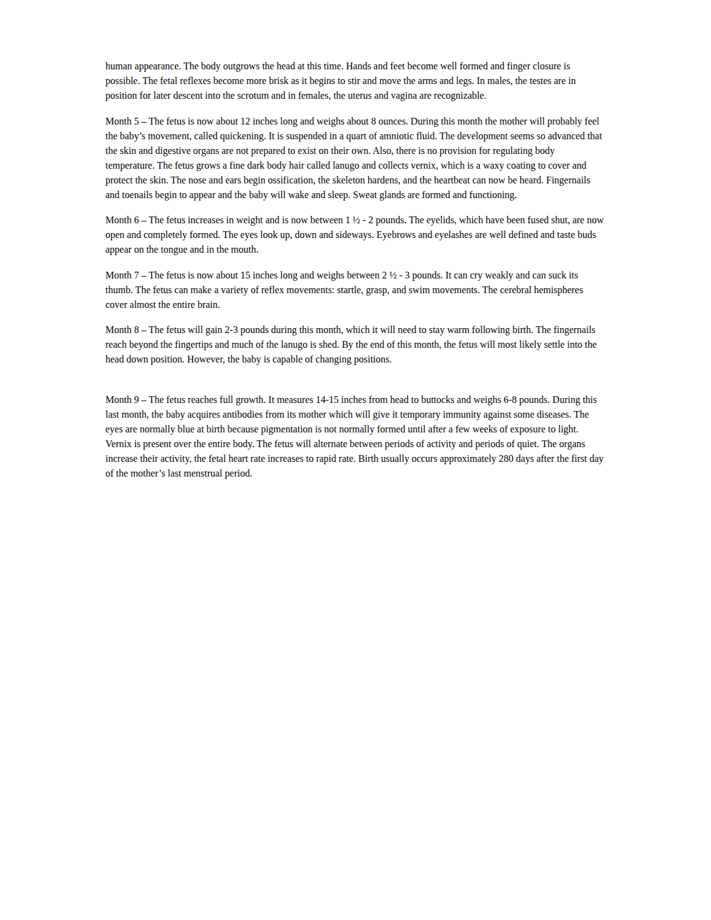human appearance. The body outgrows the head at this time. Hands and feet become well formed and finger closure is possible. The fetal reflexes become more brisk as it begins to stir and move the arms and legs. In males, the testes are in position for later descent into the scrotum and in females, the uterus and vagina are recognizable.
Month 5 – The fetus is now about 12 inches long and weighs about 8 ounces. During this month the mother will probably feel the baby’s movement, called quickening. It is suspended in a quart of amniotic fluid. The development seems so advanced that the skin and digestive organs are not prepared to exist on their own. Also, there is no provision for regulating body temperature. The fetus grows a fine dark body hair called lanugo and collects vernix, which is a waxy coating to cover and protect the skin. The nose and ears begin ossification, the skeleton hardens, and the heartbeat can now be heard. Fingernails and toenails begin to appear and the baby will wake and sleep. Sweat glands are formed and functioning.
Month 6 – The fetus increases in weight and is now between 1 ½ - 2 pounds. The eyelids, which have been fused shut, are now open and completely formed. The eyes look up, down and sideways. Eyebrows and eyelashes are well defined and taste buds appear on the tongue and in the mouth.
Month 7 – The fetus is now about 15 inches long and weighs between 2 ½ - 3 pounds. It can cry weakly and can suck its thumb. The fetus can make a variety of reflex movements: startle, grasp, and swim movements. The cerebral hemispheres cover almost the entire brain.
Month 8 – The fetus will gain 2-3 pounds during this month, which it will need to stay warm following birth. The fingernails reach beyond the fingertips and much of the lanugo is shed. By the end of this month, the fetus will most likely settle into the head down position. However, the baby is capable of changing positions.
Month 9 – The fetus reaches full growth. It measures 14-15 inches from head to buttocks and weighs 6-8 pounds. During this last month, the baby acquires antibodies from its mother which will give it temporary immunity against some diseases. The eyes are normally blue at birth because pigmentation is not normally formed until after a few weeks of exposure to light. Vernix is present over the entire body. The fetus will alternate between periods of activity and periods of quiet. The organs increase their activity, the fetal heart rate increases to rapid rate. Birth usually occurs approximately 280 days after the first day of the mother’s last menstrual period.